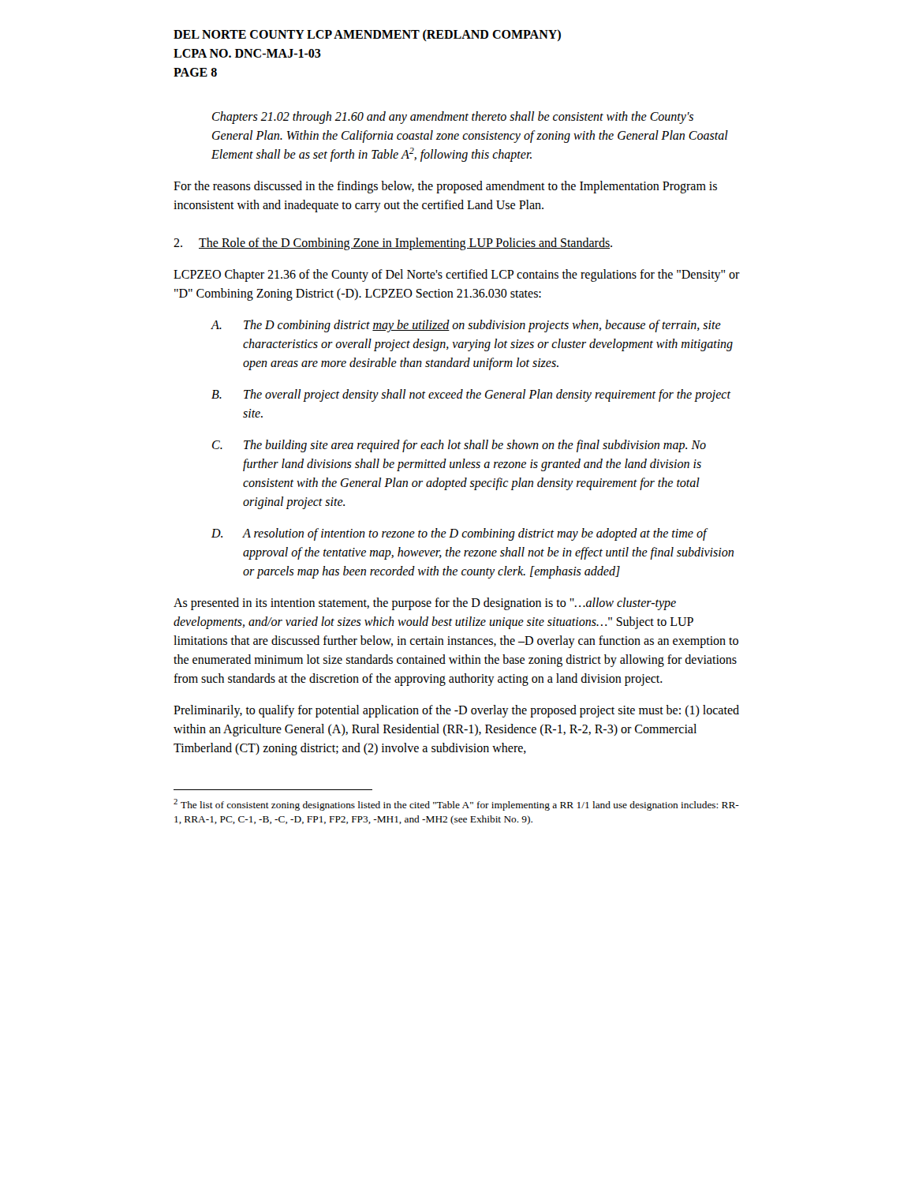DEL NORTE COUNTY LCP AMENDMENT (REDLAND COMPANY)
LCPA NO. DNC-MAJ-1-03
PAGE 8
Chapters 21.02 through 21.60 and any amendment thereto shall be consistent with the County's General Plan. Within the California coastal zone consistency of zoning with the General Plan Coastal Element shall be as set forth in Table A2, following this chapter.
For the reasons discussed in the findings below, the proposed amendment to the Implementation Program is inconsistent with and inadequate to carry out the certified Land Use Plan.
2. The Role of the D Combining Zone in Implementing LUP Policies and Standards.
LCPZEO Chapter 21.36 of the County of Del Norte's certified LCP contains the regulations for the "Density" or "D" Combining Zoning District (-D). LCPZEO Section 21.36.030 states:
A. The D combining district may be utilized on subdivision projects when, because of terrain, site characteristics or overall project design, varying lot sizes or cluster development with mitigating open areas are more desirable than standard uniform lot sizes.
B. The overall project density shall not exceed the General Plan density requirement for the project site.
C. The building site area required for each lot shall be shown on the final subdivision map. No further land divisions shall be permitted unless a rezone is granted and the land division is consistent with the General Plan or adopted specific plan density requirement for the total original project site.
D. A resolution of intention to rezone to the D combining district may be adopted at the time of approval of the tentative map, however, the rezone shall not be in effect until the final subdivision or parcels map has been recorded with the county clerk. [emphasis added]
As presented in its intention statement, the purpose for the D designation is to "…allow cluster-type developments, and/or varied lot sizes which would best utilize unique site situations…" Subject to LUP limitations that are discussed further below, in certain instances, the –D overlay can function as an exemption to the enumerated minimum lot size standards contained within the base zoning district by allowing for deviations from such standards at the discretion of the approving authority acting on a land division project.
Preliminarily, to qualify for potential application of the -D overlay the proposed project site must be: (1) located within an Agriculture General (A), Rural Residential (RR-1), Residence (R-1, R-2, R-3) or Commercial Timberland (CT) zoning district; and (2) involve a subdivision where,
2 The list of consistent zoning designations listed in the cited "Table A" for implementing a RR 1/1 land use designation includes: RR-1, RRA-1, PC, C-1, -B, -C, -D, FP1, FP2, FP3, -MH1, and -MH2 (see Exhibit No. 9).